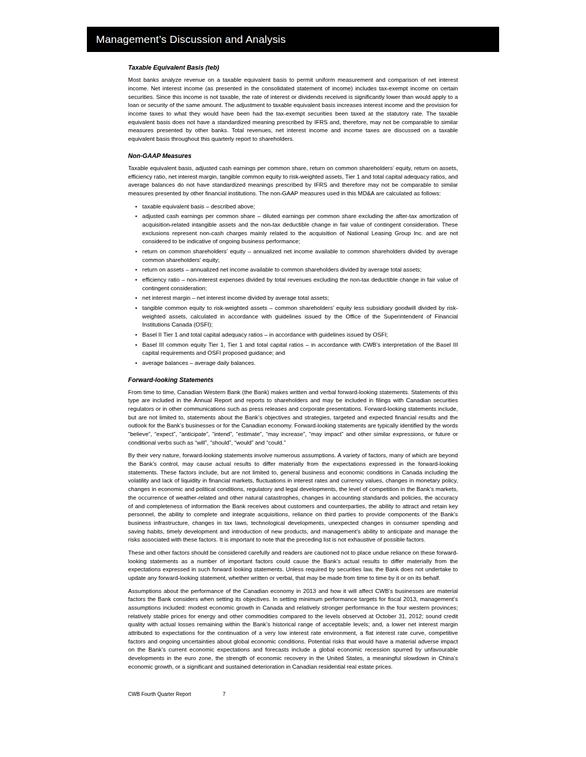Management’s Discussion and Analysis
Taxable Equivalent Basis (teb)
Most banks analyze revenue on a taxable equivalent basis to permit uniform measurement and comparison of net interest income. Net interest income (as presented in the consolidated statement of income) includes tax-exempt income on certain securities. Since this income is not taxable, the rate of interest or dividends received is significantly lower than would apply to a loan or security of the same amount. The adjustment to taxable equivalent basis increases interest income and the provision for income taxes to what they would have been had the tax-exempt securities been taxed at the statutory rate. The taxable equivalent basis does not have a standardized meaning prescribed by IFRS and, therefore, may not be comparable to similar measures presented by other banks. Total revenues, net interest income and income taxes are discussed on a taxable equivalent basis throughout this quarterly report to shareholders.
Non-GAAP Measures
Taxable equivalent basis, adjusted cash earnings per common share, return on common shareholders’ equity, return on assets, efficiency ratio, net interest margin, tangible common equity to risk-weighted assets, Tier 1 and total capital adequacy ratios, and average balances do not have standardized meanings prescribed by IFRS and therefore may not be comparable to similar measures presented by other financial institutions. The non-GAAP measures used in this MD&A are calculated as follows:
taxable equivalent basis – described above;
adjusted cash earnings per common share – diluted earnings per common share excluding the after-tax amortization of acquisition-related intangible assets and the non-tax deductible change in fair value of contingent consideration. These exclusions represent non-cash charges mainly related to the acquisition of National Leasing Group Inc. and are not considered to be indicative of ongoing business performance;
return on common shareholders’ equity – annualized net income available to common shareholders divided by average common shareholders’ equity;
return on assets – annualized net income available to common shareholders divided by average total assets;
efficiency ratio – non-interest expenses divided by total revenues excluding the non-tax deductible change in fair value of contingent consideration;
net interest margin – net interest income divided by average total assets;
tangible common equity to risk-weighted assets – common shareholders’ equity less subsidiary goodwill divided by risk-weighted assets, calculated in accordance with guidelines issued by the Office of the Superintendent of Financial Institutions Canada (OSFI);
Basel II Tier 1 and total capital adequacy ratios – in accordance with guidelines issued by OSFI;
Basel III common equity Tier 1, Tier 1 and total capital ratios – in accordance with CWB’s interpretation of the Basel III capital requirements and OSFI proposed guidance; and
average balances – average daily balances.
Forward-looking Statements
From time to time, Canadian Western Bank (the Bank) makes written and verbal forward-looking statements. Statements of this type are included in the Annual Report and reports to shareholders and may be included in filings with Canadian securities regulators or in other communications such as press releases and corporate presentations. Forward-looking statements include, but are not limited to, statements about the Bank’s objectives and strategies, targeted and expected financial results and the outlook for the Bank’s businesses or for the Canadian economy. Forward-looking statements are typically identified by the words “believe”, “expect”, “anticipate”, “intend”, “estimate”, “may increase”, “may impact” and other similar expressions, or future or conditional verbs such as “will”, “should”, “would” and “could.”
By their very nature, forward-looking statements involve numerous assumptions. A variety of factors, many of which are beyond the Bank’s control, may cause actual results to differ materially from the expectations expressed in the forward-looking statements. These factors include, but are not limited to, general business and economic conditions in Canada including the volatility and lack of liquidity in financial markets, fluctuations in interest rates and currency values, changes in monetary policy, changes in economic and political conditions, regulatory and legal developments, the level of competition in the Bank’s markets, the occurrence of weather-related and other natural catastrophes, changes in accounting standards and policies, the accuracy of and completeness of information the Bank receives about customers and counterparties, the ability to attract and retain key personnel, the ability to complete and integrate acquisitions, reliance on third parties to provide components of the Bank’s business infrastructure, changes in tax laws, technological developments, unexpected changes in consumer spending and saving habits, timely development and introduction of new products, and management’s ability to anticipate and manage the risks associated with these factors. It is important to note that the preceding list is not exhaustive of possible factors.
These and other factors should be considered carefully and readers are cautioned not to place undue reliance on these forward-looking statements as a number of important factors could cause the Bank’s actual results to differ materially from the expectations expressed in such forward looking statements. Unless required by securities law, the Bank does not undertake to update any forward-looking statement, whether written or verbal, that may be made from time to time by it or on its behalf.
Assumptions about the performance of the Canadian economy in 2013 and how it will affect CWB’s businesses are material factors the Bank considers when setting its objectives. In setting minimum performance targets for fiscal 2013, management’s assumptions included: modest economic growth in Canada and relatively stronger performance in the four western provinces; relatively stable prices for energy and other commodities compared to the levels observed at October 31, 2012; sound credit quality with actual losses remaining within the Bank’s historical range of acceptable levels; and, a lower net interest margin attributed to expectations for the continuation of a very low interest rate environment, a flat interest rate curve, competitive factors and ongoing uncertainties about global economic conditions. Potential risks that would have a material adverse impact on the Bank’s current economic expectations and forecasts include a global economic recession spurred by unfavourable developments in the euro zone, the strength of economic recovery in the United States, a meaningful slowdown in China’s economic growth, or a significant and sustained deterioration in Canadian residential real estate prices.
CWB Fourth Quarter Report 7